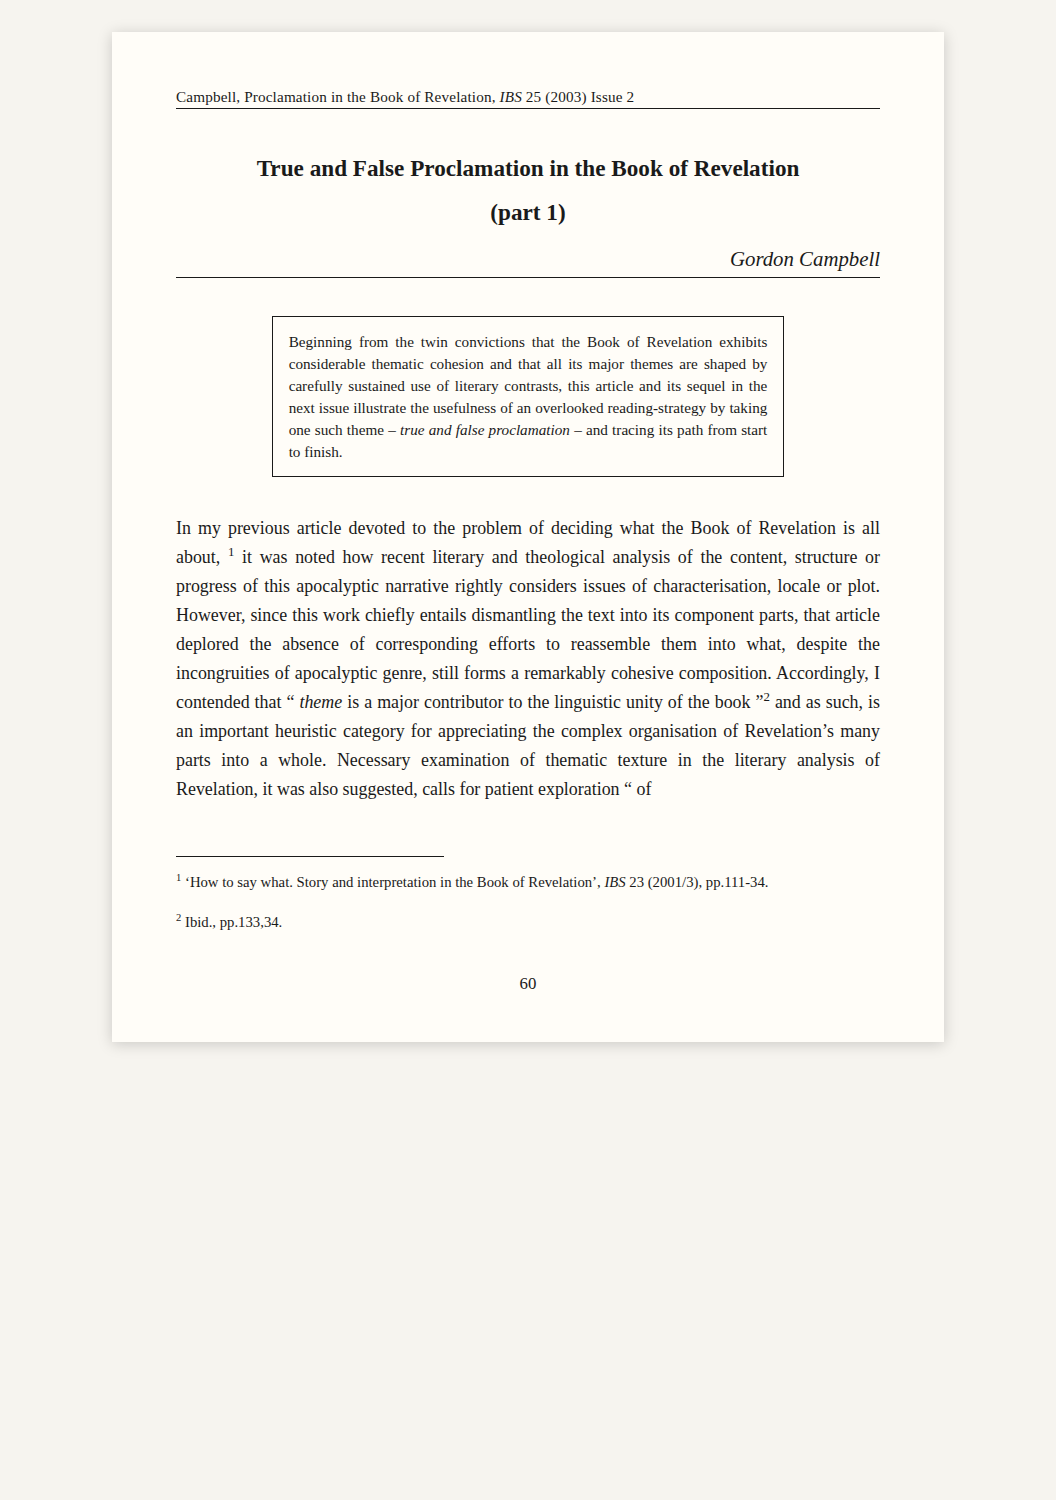Campbell, Proclamation in the Book of Revelation, IBS 25 (2003) Issue 2
True and False Proclamation in the Book of Revelation (part 1)
Gordon Campbell
Beginning from the twin convictions that the Book of Revelation exhibits considerable thematic cohesion and that all its major themes are shaped by carefully sustained use of literary contrasts, this article and its sequel in the next issue illustrate the usefulness of an overlooked reading-strategy by taking one such theme – true and false proclamation – and tracing its path from start to finish.
In my previous article devoted to the problem of deciding what the Book of Revelation is all about, 1 it was noted how recent literary and theological analysis of the content, structure or progress of this apocalyptic narrative rightly considers issues of characterisation, locale or plot. However, since this work chiefly entails dismantling the text into its component parts, that article deplored the absence of corresponding efforts to reassemble them into what, despite the incongruities of apocalyptic genre, still forms a remarkably cohesive composition. Accordingly, I contended that “ theme is a major contributor to the linguistic unity of the book ”2 and as such, is an important heuristic category for appreciating the complex organisation of Revelation’s many parts into a whole. Necessary examination of thematic texture in the literary analysis of Revelation, it was also suggested, calls for patient exploration “ of
1 ‘How to say what. Story and interpretation in the Book of Revelation’, IBS 23 (2001/3), pp.111-34.
2 Ibid., pp.133,34.
60